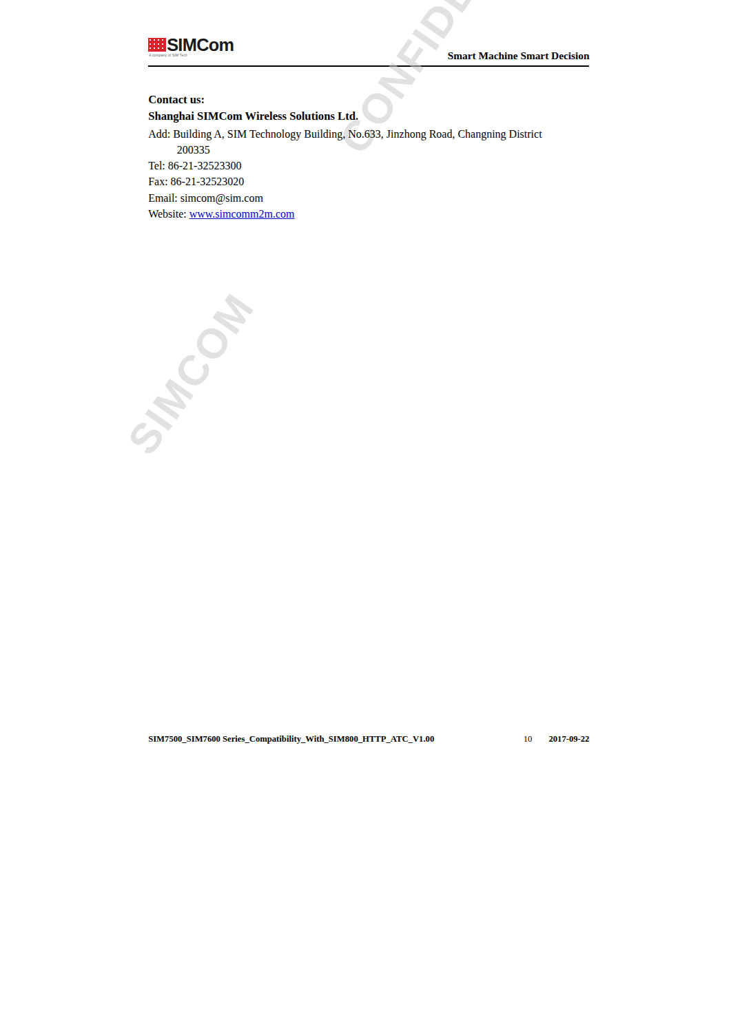SIM Com
A company of SIM Tech
Smart Machine Smart Decision
CONFIDENTIAL FILE
SIMCOM
Contact us:
Shanghai SIMCom Wireless Solutions Ltd.
Add: Building A, SIM Technology Building, No.633, Jinzhong Road, Changning District
200335
Tel: 86-21-32523300
Fax: 86-21-32523020
Email: simcom@sim.com
Website: www.simcomm2m.com
SIM7500_SIM7600 Series_Compatibility_With_SIM800_HTTP_ATC_V1.00
10
2017-09-22